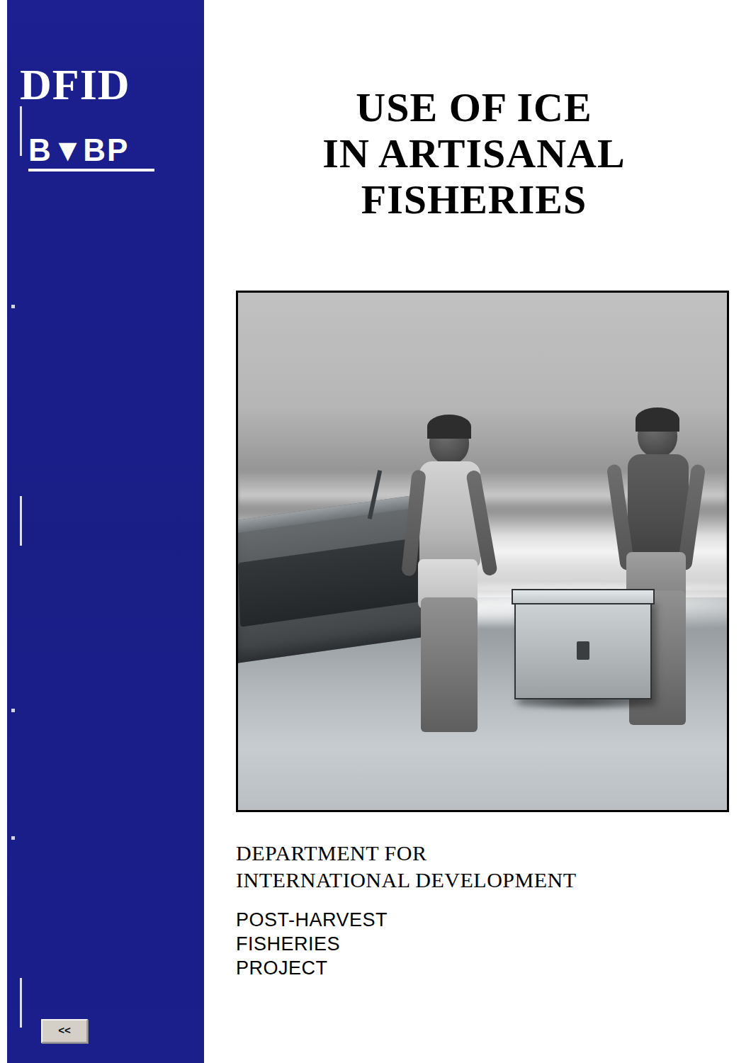DFID
B▼BP
<<
USE OF ICE
IN ARTISANAL
FISHERIES
DEPARTMENT FOR
INTERNATIONAL DEVELOPMENT
POST-HARVEST
FISHERIES
PROJECT